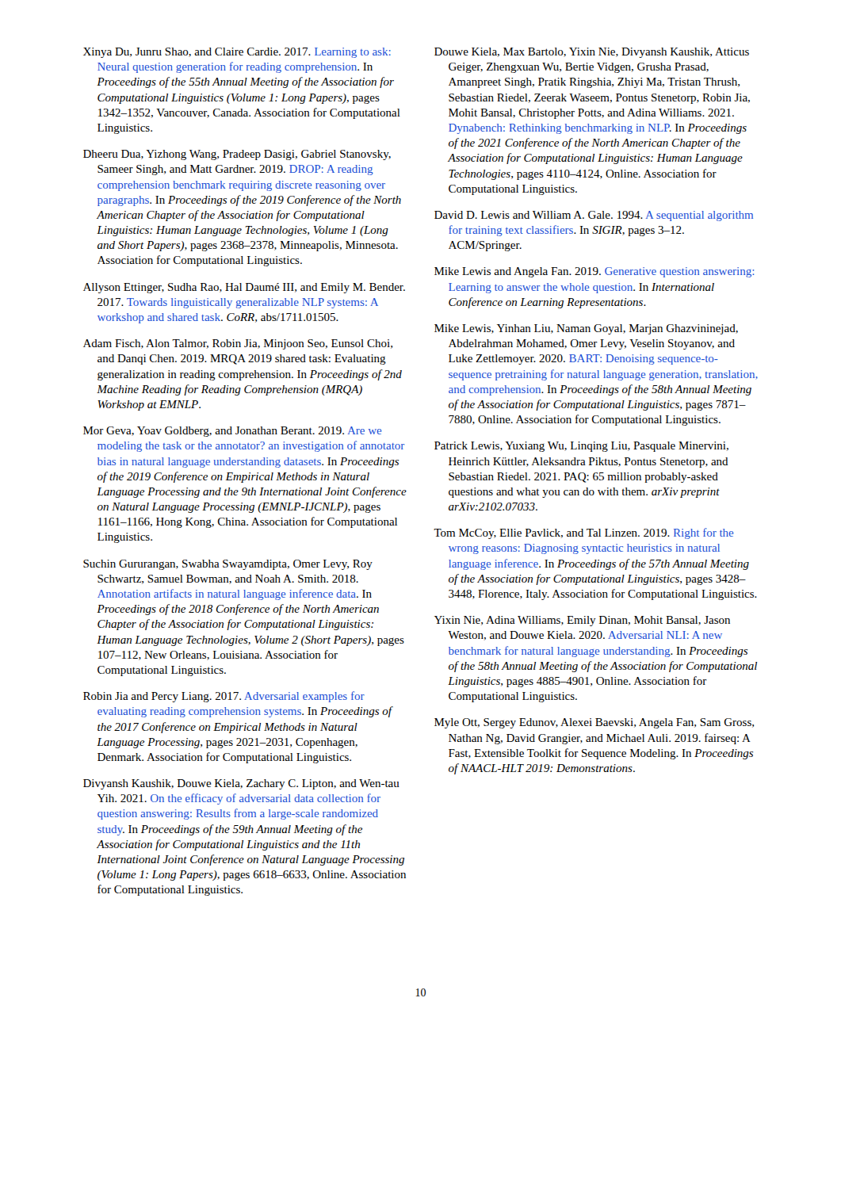Xinya Du, Junru Shao, and Claire Cardie. 2017. Learning to ask: Neural question generation for reading comprehension. In Proceedings of the 55th Annual Meeting of the Association for Computational Linguistics (Volume 1: Long Papers), pages 1342–1352, Vancouver, Canada. Association for Computational Linguistics.
Dheeru Dua, Yizhong Wang, Pradeep Dasigi, Gabriel Stanovsky, Sameer Singh, and Matt Gardner. 2019. DROP: A reading comprehension benchmark requiring discrete reasoning over paragraphs. In Proceedings of the 2019 Conference of the North American Chapter of the Association for Computational Linguistics: Human Language Technologies, Volume 1 (Long and Short Papers), pages 2368–2378, Minneapolis, Minnesota. Association for Computational Linguistics.
Allyson Ettinger, Sudha Rao, Hal Daumé III, and Emily M. Bender. 2017. Towards linguistically generalizable NLP systems: A workshop and shared task. CoRR, abs/1711.01505.
Adam Fisch, Alon Talmor, Robin Jia, Minjoon Seo, Eunsol Choi, and Danqi Chen. 2019. MRQA 2019 shared task: Evaluating generalization in reading comprehension. In Proceedings of 2nd Machine Reading for Reading Comprehension (MRQA) Workshop at EMNLP.
Mor Geva, Yoav Goldberg, and Jonathan Berant. 2019. Are we modeling the task or the annotator? an investigation of annotator bias in natural language understanding datasets. In Proceedings of the 2019 Conference on Empirical Methods in Natural Language Processing and the 9th International Joint Conference on Natural Language Processing (EMNLP-IJCNLP), pages 1161–1166, Hong Kong, China. Association for Computational Linguistics.
Suchin Gururangan, Swabha Swayamdipta, Omer Levy, Roy Schwartz, Samuel Bowman, and Noah A. Smith. 2018. Annotation artifacts in natural language inference data. In Proceedings of the 2018 Conference of the North American Chapter of the Association for Computational Linguistics: Human Language Technologies, Volume 2 (Short Papers), pages 107–112, New Orleans, Louisiana. Association for Computational Linguistics.
Robin Jia and Percy Liang. 2017. Adversarial examples for evaluating reading comprehension systems. In Proceedings of the 2017 Conference on Empirical Methods in Natural Language Processing, pages 2021–2031, Copenhagen, Denmark. Association for Computational Linguistics.
Divyansh Kaushik, Douwe Kiela, Zachary C. Lipton, and Wen-tau Yih. 2021. On the efficacy of adversarial data collection for question answering: Results from a large-scale randomized study. In Proceedings of the 59th Annual Meeting of the Association for Computational Linguistics and the 11th International Joint Conference on Natural Language Processing (Volume 1: Long Papers), pages 6618–6633, Online. Association for Computational Linguistics.
Douwe Kiela, Max Bartolo, Yixin Nie, Divyansh Kaushik, Atticus Geiger, Zhengxuan Wu, Bertie Vidgen, Grusha Prasad, Amanpreet Singh, Pratik Ringshia, Zhiyi Ma, Tristan Thrush, Sebastian Riedel, Zeerak Waseem, Pontus Stenetorp, Robin Jia, Mohit Bansal, Christopher Potts, and Adina Williams. 2021. Dynabench: Rethinking benchmarking in NLP. In Proceedings of the 2021 Conference of the North American Chapter of the Association for Computational Linguistics: Human Language Technologies, pages 4110–4124, Online. Association for Computational Linguistics.
David D. Lewis and William A. Gale. 1994. A sequential algorithm for training text classifiers. In SIGIR, pages 3–12. ACM/Springer.
Mike Lewis and Angela Fan. 2019. Generative question answering: Learning to answer the whole question. In International Conference on Learning Representations.
Mike Lewis, Yinhan Liu, Naman Goyal, Marjan Ghazvininejad, Abdelrahman Mohamed, Omer Levy, Veselin Stoyanov, and Luke Zettlemoyer. 2020. BART: Denoising sequence-to-sequence pretraining for natural language generation, translation, and comprehension. In Proceedings of the 58th Annual Meeting of the Association for Computational Linguistics, pages 7871–7880, Online. Association for Computational Linguistics.
Patrick Lewis, Yuxiang Wu, Linqing Liu, Pasquale Minervini, Heinrich Küttler, Aleksandra Piktus, Pontus Stenetorp, and Sebastian Riedel. 2021. PAQ: 65 million probably-asked questions and what you can do with them. arXiv preprint arXiv:2102.07033.
Tom McCoy, Ellie Pavlick, and Tal Linzen. 2019. Right for the wrong reasons: Diagnosing syntactic heuristics in natural language inference. In Proceedings of the 57th Annual Meeting of the Association for Computational Linguistics, pages 3428–3448, Florence, Italy. Association for Computational Linguistics.
Yixin Nie, Adina Williams, Emily Dinan, Mohit Bansal, Jason Weston, and Douwe Kiela. 2020. Adversarial NLI: A new benchmark for natural language understanding. In Proceedings of the 58th Annual Meeting of the Association for Computational Linguistics, pages 4885–4901, Online. Association for Computational Linguistics.
Myle Ott, Sergey Edunov, Alexei Baevski, Angela Fan, Sam Gross, Nathan Ng, David Grangier, and Michael Auli. 2019. fairseq: A Fast, Extensible Toolkit for Sequence Modeling. In Proceedings of NAACL-HLT 2019: Demonstrations.
10